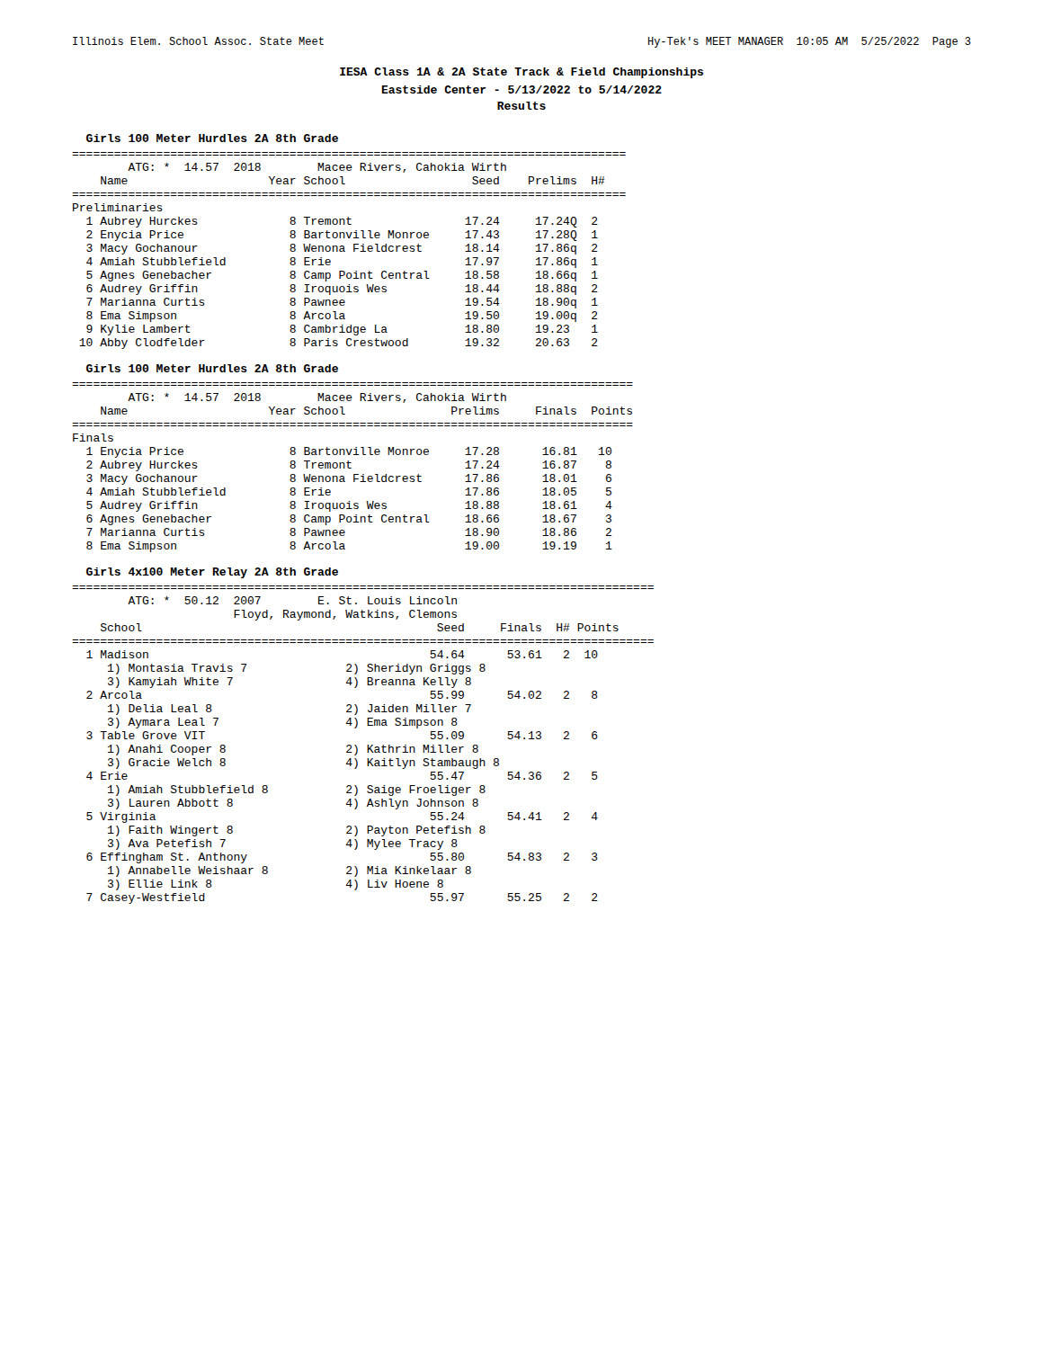Illinois Elem. School Assoc. State Meet Hy-Tek's MEET MANAGER 10:05 AM 5/25/2022 Page 3
IESA Class 1A & 2A State Track & Field Championships
Eastside Center - 5/13/2022 to 5/14/2022
Results
Girls 100 Meter Hurdles 2A 8th Grade
===============================================================================
        ATG: *  14.57  2018        Macee Rivers, Cahokia Wirth
    Name                    Year School                  Seed    Prelims  H#
===============================================================================
Preliminaries
  1 Aubrey Hurckes             8 Tremont                17.24     17.24Q  2
  2 Enycia Price               8 Bartonville Monroe     17.43     17.28Q  1
  3 Macy Gochanour             8 Wenona Fieldcrest      18.14     17.86q  2
  4 Amiah Stubblefield         8 Erie                   17.97     17.86q  1
  5 Agnes Genebacher           8 Camp Point Central     18.58     18.66q  1
  6 Audrey Griffin             8 Iroquois Wes           18.44     18.88q  2
  7 Marianna Curtis            8 Pawnee                 19.54     18.90q  1
  8 Ema Simpson                8 Arcola                 19.50     19.00q  2
  9 Kylie Lambert              8 Cambridge La           18.80     19.23   1
 10 Abby Clodfelder            8 Paris Crestwood        19.32     20.63   2
Girls 100 Meter Hurdles 2A 8th Grade
================================================================================
        ATG: *  14.57  2018        Macee Rivers, Cahokia Wirth
    Name                    Year School               Prelims     Finals  Points
================================================================================
Finals
  1 Enycia Price               8 Bartonville Monroe     17.28      16.81   10
  2 Aubrey Hurckes             8 Tremont                17.24      16.87    8
  3 Macy Gochanour             8 Wenona Fieldcrest      17.86      18.01    6
  4 Amiah Stubblefield         8 Erie                   17.86      18.05    5
  5 Audrey Griffin             8 Iroquois Wes           18.88      18.61    4
  6 Agnes Genebacher           8 Camp Point Central     18.66      18.67    3
  7 Marianna Curtis            8 Pawnee                 18.90      18.86    2
  8 Ema Simpson                8 Arcola                 19.00      19.19    1
Girls 4x100 Meter Relay 2A 8th Grade
===================================================================================
        ATG: *  50.12  2007        E. St. Louis Lincoln
                       Floyd, Raymond, Watkins, Clemons
    School                                          Seed     Finals  H# Points
===================================================================================
  1 Madison                                        54.64      53.61   2  10
     1) Montasia Travis 7              2) Sheridyn Griggs 8
     3) Kamyiah White 7                4) Breanna Kelly 8
  2 Arcola                                         55.99      54.02   2   8
     1) Delia Leal 8                   2) Jaiden Miller 7
     3) Aymara Leal 7                  4) Ema Simpson 8
  3 Table Grove VIT                                55.09      54.13   2   6
     1) Anahi Cooper 8                 2) Kathrin Miller 8
     3) Gracie Welch 8                 4) Kaitlyn Stambaugh 8
  4 Erie                                           55.47      54.36   2   5
     1) Amiah Stubblefield 8           2) Saige Froeliger 8
     3) Lauren Abbott 8                4) Ashlyn Johnson 8
  5 Virginia                                       55.24      54.41   2   4
     1) Faith Wingert 8                2) Payton Petefish 8
     3) Ava Petefish 7                 4) Mylee Tracy 8
  6 Effingham St. Anthony                          55.80      54.83   2   3
     1) Annabelle Weishaar 8           2) Mia Kinkelaar 8
     3) Ellie Link 8                   4) Liv Hoene 8
  7 Casey-Westfield                                55.97      55.25   2   2